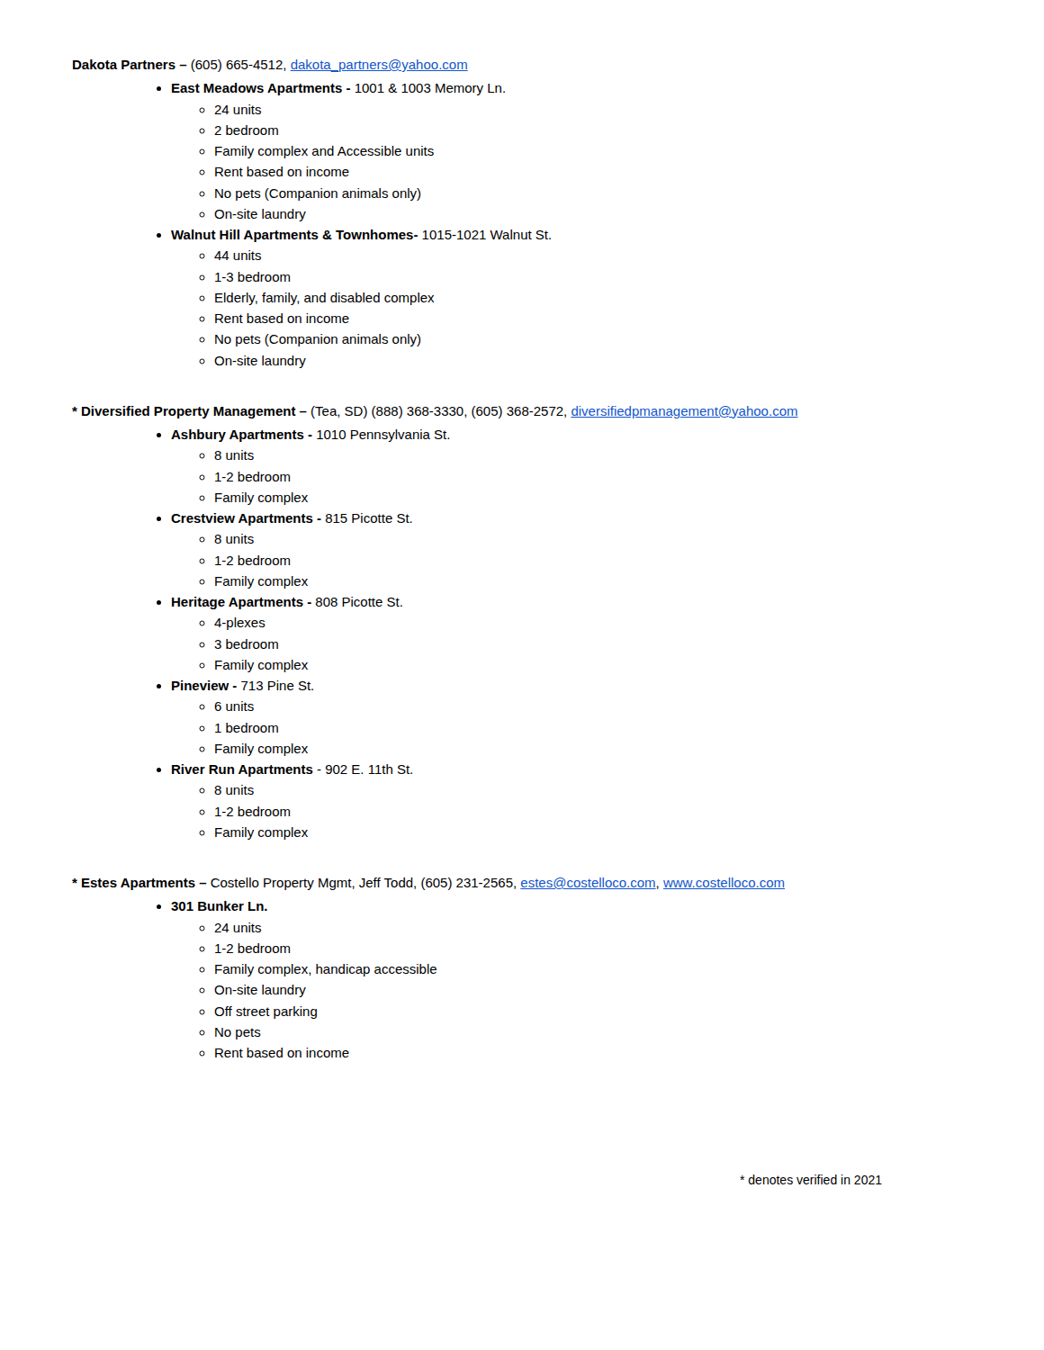Dakota Partners – (605) 665-4512, dakota_partners@yahoo.com
East Meadows Apartments - 1001 & 1003 Memory Ln.
24 units
2 bedroom
Family complex and Accessible units
Rent based on income
No pets (Companion animals only)
On-site laundry
Walnut Hill Apartments & Townhomes- 1015-1021 Walnut St.
44 units
1-3 bedroom
Elderly, family, and disabled complex
Rent based on income
No pets (Companion animals only)
On-site laundry
* Diversified Property Management – (Tea, SD) (888) 368-3330, (605) 368-2572, diversifiedpmanagement@yahoo.com
Ashbury Apartments - 1010 Pennsylvania St.
8 units
1-2 bedroom
Family complex
Crestview Apartments - 815 Picotte St.
8 units
1-2 bedroom
Family complex
Heritage Apartments - 808 Picotte St.
4-plexes
3 bedroom
Family complex
Pineview - 713 Pine St.
6 units
1 bedroom
Family complex
River Run Apartments - 902 E. 11th St.
8 units
1-2 bedroom
Family complex
* Estes Apartments – Costello Property Mgmt, Jeff Todd, (605) 231-2565, estes@costelloco.com, www.costelloco.com
301 Bunker Ln.
24 units
1-2 bedroom
Family complex, handicap accessible
On-site laundry
Off street parking
No pets
Rent based on income
* denotes verified in 2021